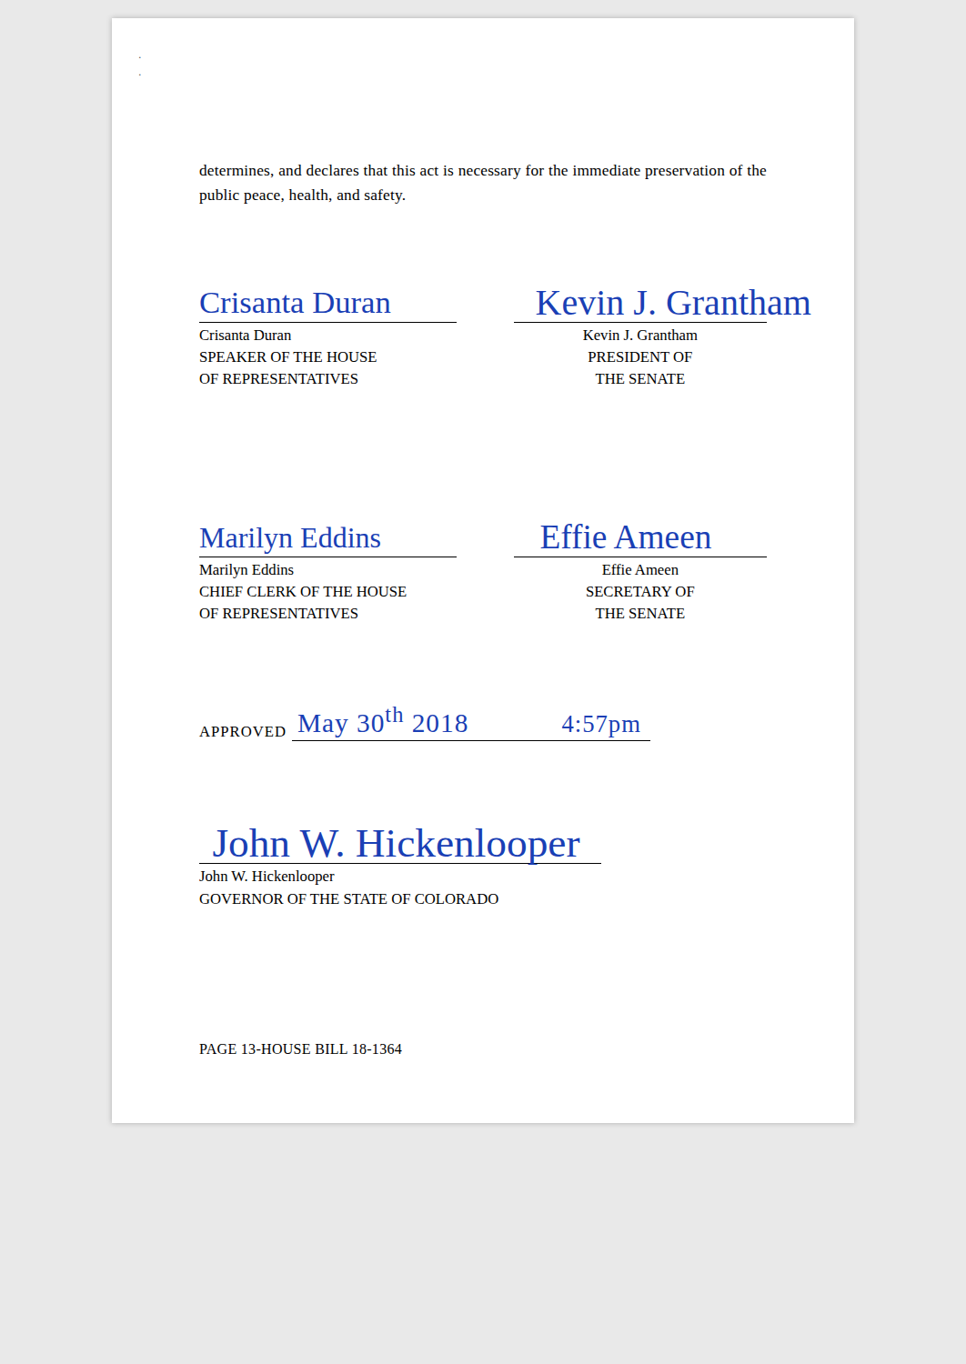·
·
determines, and declares that this act is necessary for the immediate preservation of the public peace, health, and safety.
| Crisanta Duran Crisanta Duran Speaker of the House of Representatives | Kevin J. Grantham Kevin J. Grantham President of the Senate |
| Marilyn Eddins Marilyn Eddins Chief Clerk of the House of Representatives | Effie Ameen Effie Ameen Secretary of the Senate |
APPROVED May 30th 2018 4:57pm
John W. Hickenlooper
John W. Hickenlooper
Governor of the State of Colorado
PAGE 13-HOUSE BILL 18-1364